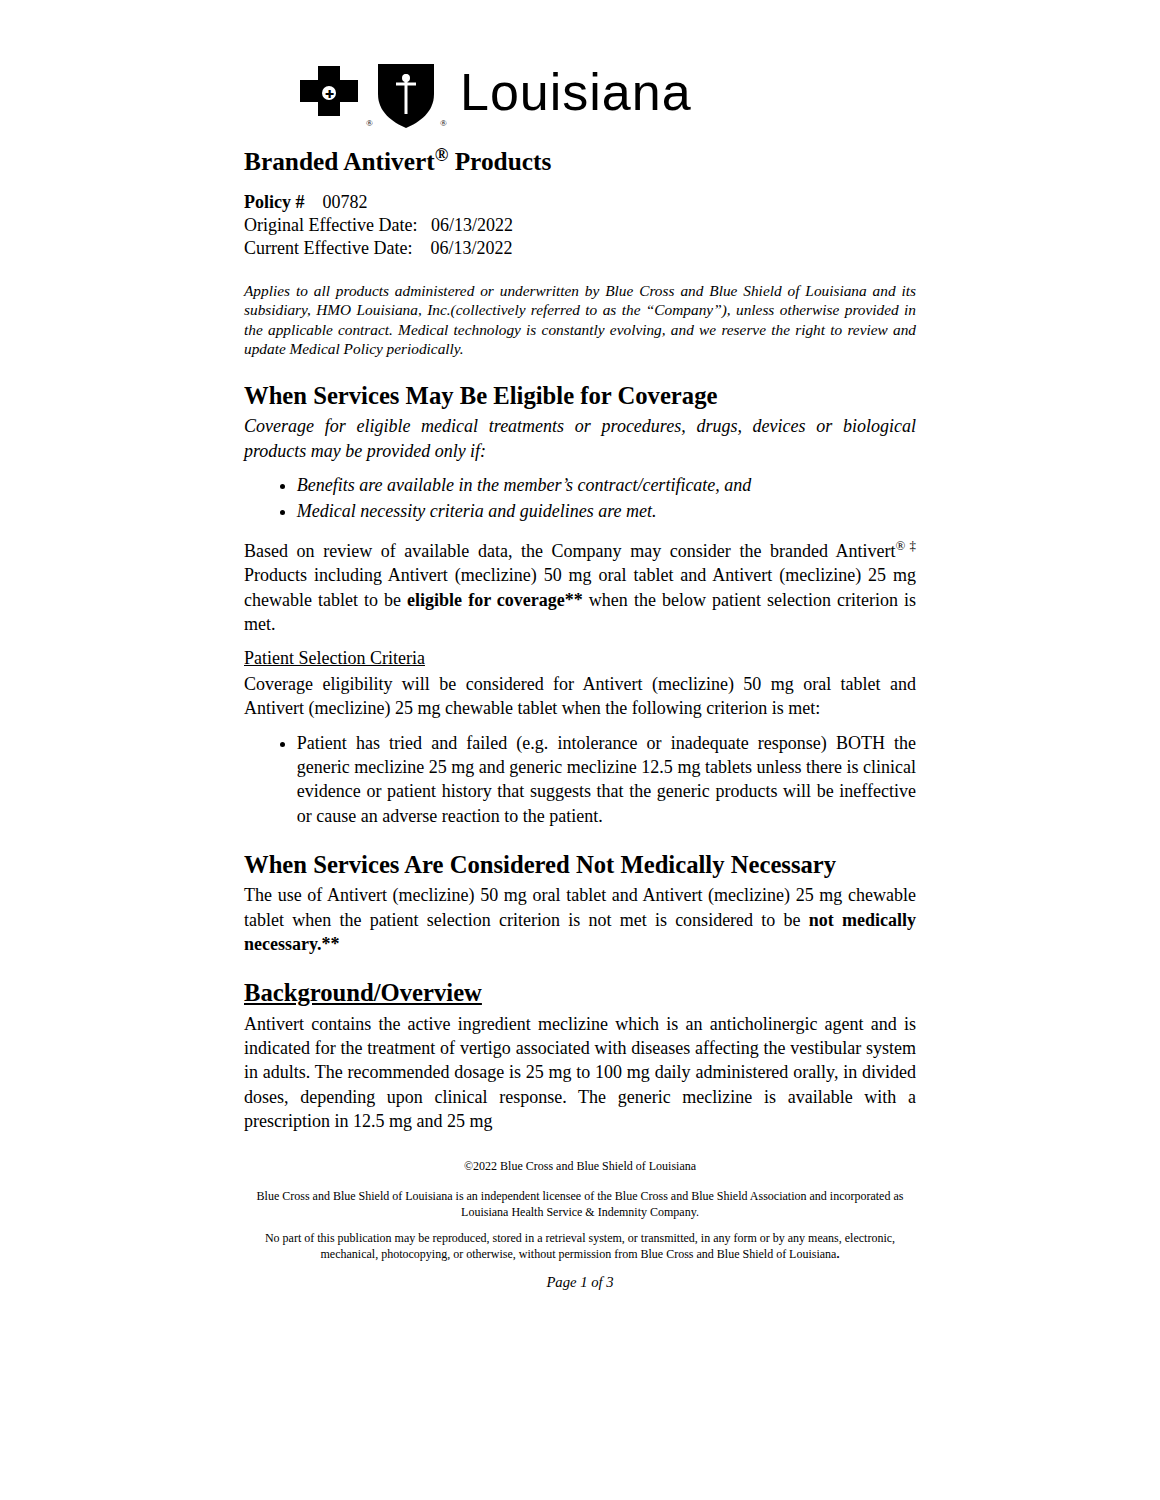✚ ® ® Louisiana
Branded Antivert® Products
Policy # 00782 Original Effective Date: 06/13/2022 Current Effective Date: 06/13/2022
Applies to all products administered or underwritten by Blue Cross and Blue Shield of Louisiana and its subsidiary, HMO Louisiana, Inc.(collectively referred to as the “Company”), unless otherwise provided in the applicable contract. Medical technology is constantly evolving, and we reserve the right to review and update Medical Policy periodically.
When Services May Be Eligible for Coverage
Coverage for eligible medical treatments or procedures, drugs, devices or biological products may be provided only if:
Benefits are available in the member’s contract/certificate, and
Medical necessity criteria and guidelines are met.
Based on review of available data, the Company may consider the branded Antivert®‡ Products including Antivert (meclizine) 50 mg oral tablet and Antivert (meclizine) 25 mg chewable tablet to be eligible for coverage** when the below patient selection criterion is met.
Patient Selection Criteria
Coverage eligibility will be considered for Antivert (meclizine) 50 mg oral tablet and Antivert (meclizine) 25 mg chewable tablet when the following criterion is met:
Patient has tried and failed (e.g. intolerance or inadequate response) BOTH the generic meclizine 25 mg and generic meclizine 12.5 mg tablets unless there is clinical evidence or patient history that suggests that the generic products will be ineffective or cause an adverse reaction to the patient.
When Services Are Considered Not Medically Necessary
The use of Antivert (meclizine) 50 mg oral tablet and Antivert (meclizine) 25 mg chewable tablet when the patient selection criterion is not met is considered to be not medically necessary.**
Background/Overview
Antivert contains the active ingredient meclizine which is an anticholinergic agent and is indicated for the treatment of vertigo associated with diseases affecting the vestibular system in adults. The recommended dosage is 25 mg to 100 mg daily administered orally, in divided doses, depending upon clinical response. The generic meclizine is available with a prescription in 12.5 mg and 25 mg
©2022 Blue Cross and Blue Shield of Louisiana
Blue Cross and Blue Shield of Louisiana is an independent licensee of the Blue Cross and Blue Shield Association and incorporated as Louisiana Health Service & Indemnity Company.
No part of this publication may be reproduced, stored in a retrieval system, or transmitted, in any form or by any means, electronic, mechanical, photocopying, or otherwise, without permission from Blue Cross and Blue Shield of Louisiana.
Page 1 of 3